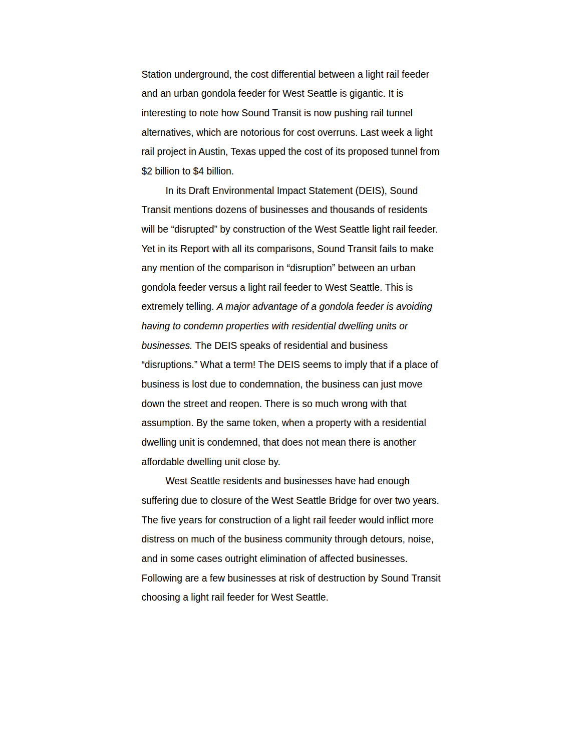Station underground, the cost differential between a light rail feeder and an urban gondola feeder for West Seattle is gigantic. It is interesting to note how Sound Transit is now pushing rail tunnel alternatives, which are notorious for cost overruns. Last week a light rail project in Austin, Texas upped the cost of its proposed tunnel from $2 billion to $4 billion.
In its Draft Environmental Impact Statement (DEIS), Sound Transit mentions dozens of businesses and thousands of residents will be “disrupted” by construction of the West Seattle light rail feeder. Yet in its Report with all its comparisons, Sound Transit fails to make any mention of the comparison in “disruption” between an urban gondola feeder versus a light rail feeder to West Seattle. This is extremely telling. A major advantage of a gondola feeder is avoiding having to condemn properties with residential dwelling units or businesses. The DEIS speaks of residential and business “disruptions.” What a term! The DEIS seems to imply that if a place of business is lost due to condemnation, the business can just move down the street and reopen. There is so much wrong with that assumption. By the same token, when a property with a residential dwelling unit is condemned, that does not mean there is another affordable dwelling unit close by.
West Seattle residents and businesses have had enough suffering due to closure of the West Seattle Bridge for over two years. The five years for construction of a light rail feeder would inflict more distress on much of the business community through detours, noise, and in some cases outright elimination of affected businesses. Following are a few businesses at risk of destruction by Sound Transit choosing a light rail feeder for West Seattle.